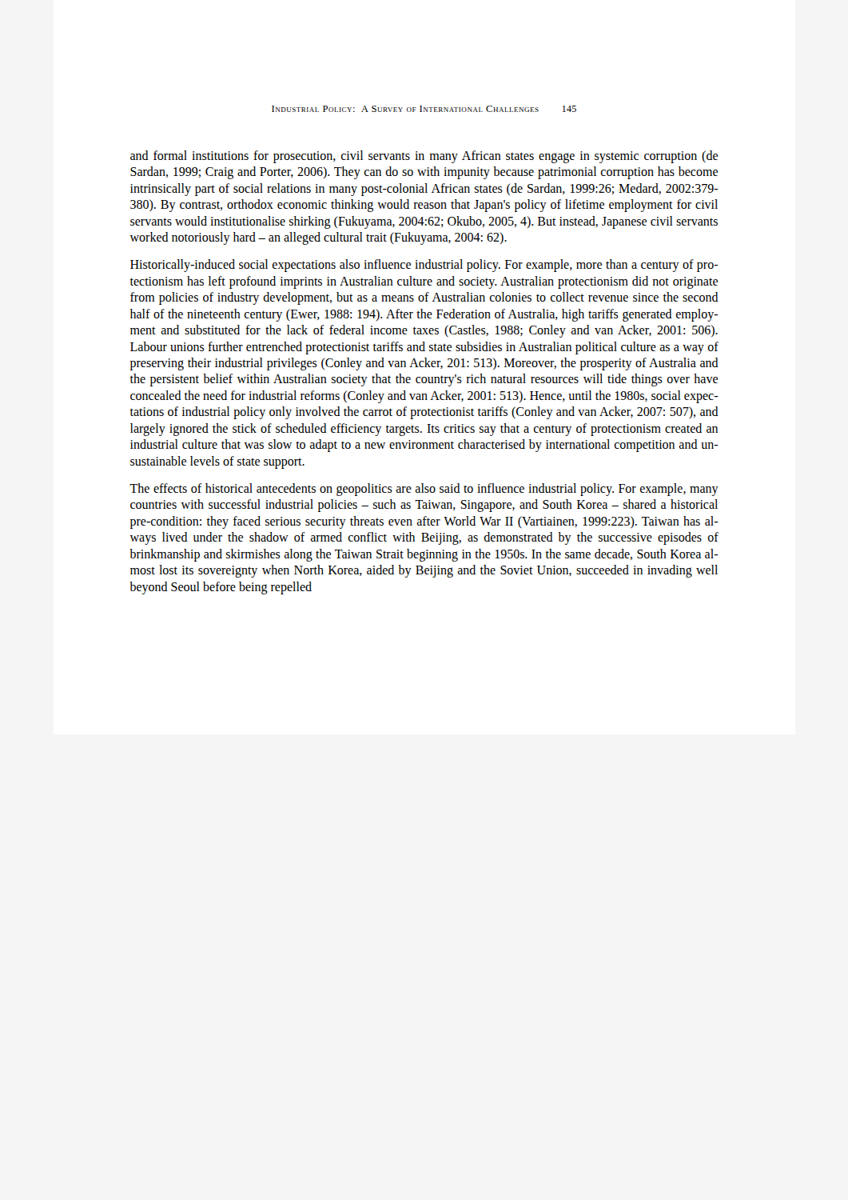Industrial Policy: A Survey of International Challenges145
and formal institutions for prosecution, civil servants in many African states engage in systemic corruption (de Sardan, 1999; Craig and Porter, 2006). They can do so with impunity because patrimonial corruption has become intrinsically part of social relations in many post-colonial African states (de Sardan, 1999:26; Medard, 2002:379-380). By contrast, orthodox economic thinking would reason that Japan's policy of lifetime employment for civil servants would institutionalise shirking (Fukuyama, 2004:62; Okubo, 2005, 4). But instead, Japanese civil servants worked notoriously hard – an alleged cultural trait (Fukuyama, 2004: 62).
Historically-induced social expectations also influence industrial policy. For example, more than a century of protectionism has left profound imprints in Australian culture and society. Australian protectionism did not originate from policies of industry development, but as a means of Australian colonies to collect revenue since the second half of the nineteenth century (Ewer, 1988: 194). After the Federation of Australia, high tariffs generated employment and substituted for the lack of federal income taxes (Castles, 1988; Conley and van Acker, 2001: 506). Labour unions further entrenched protectionist tariffs and state subsidies in Australian political culture as a way of preserving their industrial privileges (Conley and van Acker, 201: 513). Moreover, the prosperity of Australia and the persistent belief within Australian society that the country's rich natural resources will tide things over have concealed the need for industrial reforms (Conley and van Acker, 2001: 513). Hence, until the 1980s, social expectations of industrial policy only involved the carrot of protectionist tariffs (Conley and van Acker, 2007: 507), and largely ignored the stick of scheduled efficiency targets. Its critics say that a century of protectionism created an industrial culture that was slow to adapt to a new environment characterised by international competition and unsustainable levels of state support.
The effects of historical antecedents on geopolitics are also said to influence industrial policy. For example, many countries with successful industrial policies – such as Taiwan, Singapore, and South Korea – shared a historical pre-condition: they faced serious security threats even after World War II (Vartiainen, 1999:223). Taiwan has always lived under the shadow of armed conflict with Beijing, as demonstrated by the successive episodes of brinkmanship and skirmishes along the Taiwan Strait beginning in the 1950s. In the same decade, South Korea almost lost its sovereignty when North Korea, aided by Beijing and the Soviet Union, succeeded in invading well beyond Seoul before being repelled